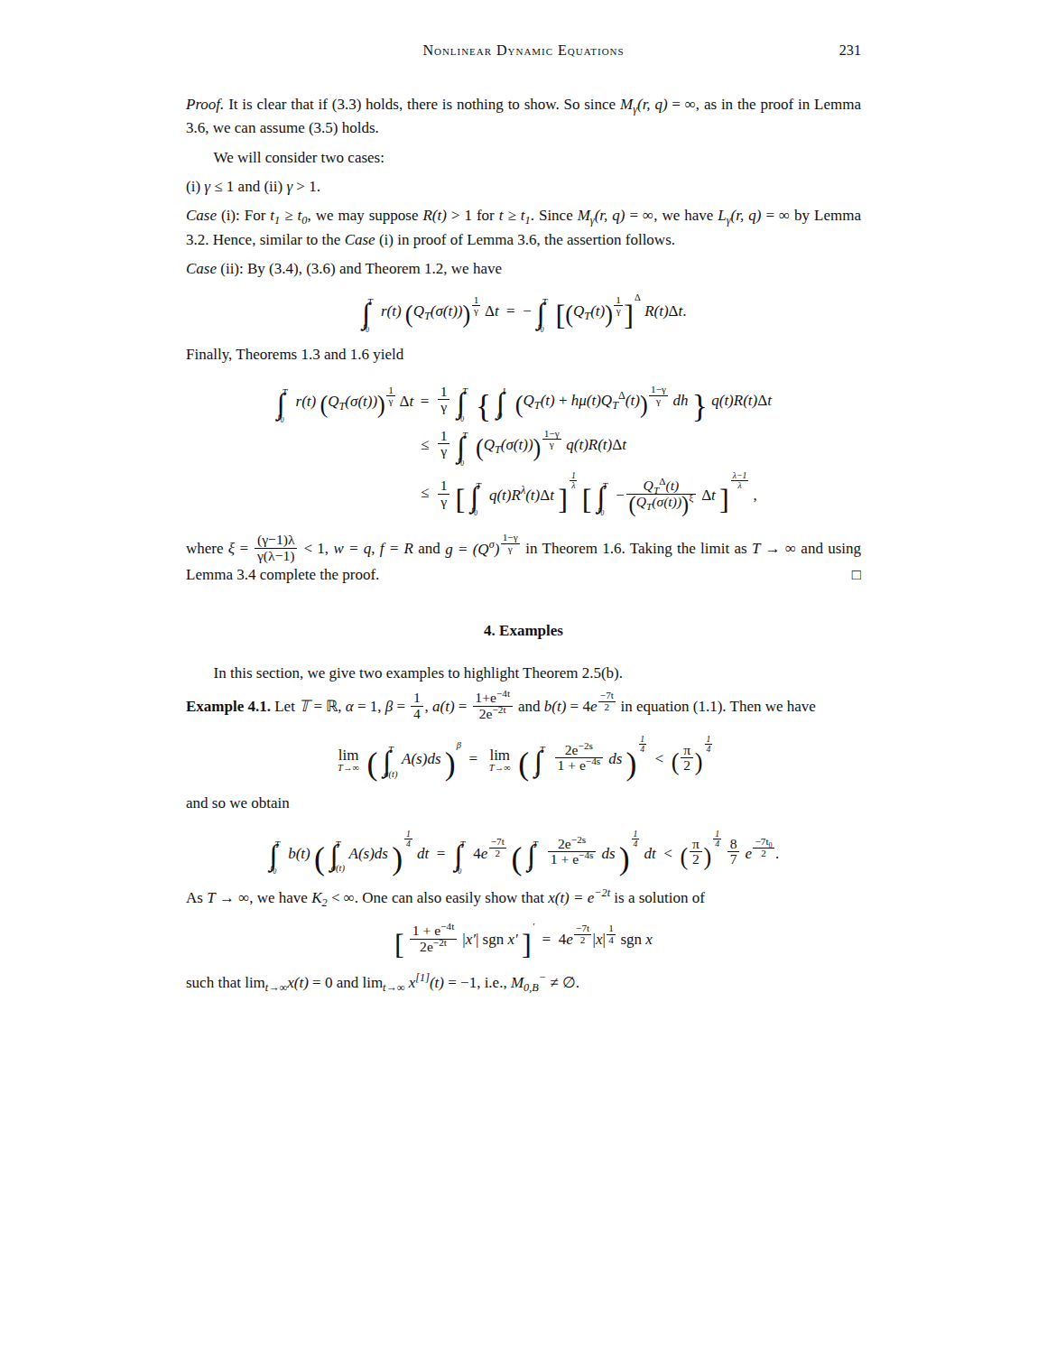Nonlinear Dynamic Equations 231
Proof. It is clear that if (3.3) holds, there is nothing to show. So since Mγ(r, q) = ∞, as in the proof in Lemma 3.6, we can assume (3.5) holds.
We will consider two cases:
(i) γ ≤ 1 and (ii) γ > 1.
Case (i): For t1 ≥ t0, we may suppose R(t) > 1 for t ≥ t1. Since Mγ(r, q) = ∞, we have Lγ(r, q) = ∞ by Lemma 3.2. Hence, similar to the Case (i) in proof of Lemma 3.6, the assertion follows.
Case (ii): By (3.4), (3.6) and Theorem 1.2, we have
T∫t0 r(t) (QT(σ(t)))1 γ Δt = − T∫t0 [(QT(t))1 γ]Δ R(t) Δt.
Finally, Theorems 1.3 and 1.6 yield
| T ∫ t 0 r(t) ( Q T (σ(t)) ) 1 γ Δ t | = | 1 γ T ∫ t 0 { 1 ∫ 0 ( Q T (t) + hμ(t)Q T Δ (t) ) 1−γ γ dh } q(t)R(t) Δ t |
| | ≤ | 1 γ T ∫ t 0 ( Q T (σ(t)) ) 1−γ γ q(t)R(t) Δ t |
| | ≤ | 1 γ [ T ∫ t 0 q(t)R λ (t) Δ t ] 1 λ [ T ∫ t 0 − Q T Δ (t) ( Q T (σ(t)) ) ξ Δ t ] λ−1 λ , |
where ξ = (γ−1)λ γ(λ−1) < 1, w = q, f = R and g = (Qσ)1−γ γ in Theorem 1.6. Taking the limit as T → ∞ and using Lemma 3.4 complete the proof. □
4. Examples
In this section, we give two examples to highlight Theorem 2.5(b).
Example 4.1. Let 𝕋 = ℝ, α = 1, β = 14, a(t) = 1+e−4t 2e−2t and b(t) = 4e−7t 2 in equation (1.1). Then we have
lim T→∞ ( T∫σ(t) A(s)ds )β = lim T→∞ ( T∫t 2e−2s 1 + e−4s ds )14 < (π 2)14
and so we obtain
T∫t0 b(t) ( T∫σ(t) A(s)ds )14 dt = T∫t0 4e−7t 2 ( T∫t 2e−2s 1 + e−4s ds )14 dt < (π 2)14 87 e−7t02.
As T → ∞, we have K2 < ∞. One can also easily show that x(t) = e−2t is a solution of
[ 1 + e−4t 2e−2t |x′| sgn x′ ]′ = 4e−7t 2|x|14 sgn x
such that limt→∞x(t) = 0 and limt→∞ x[1](t) = −1, i.e., M0,B− ≠ ∅.